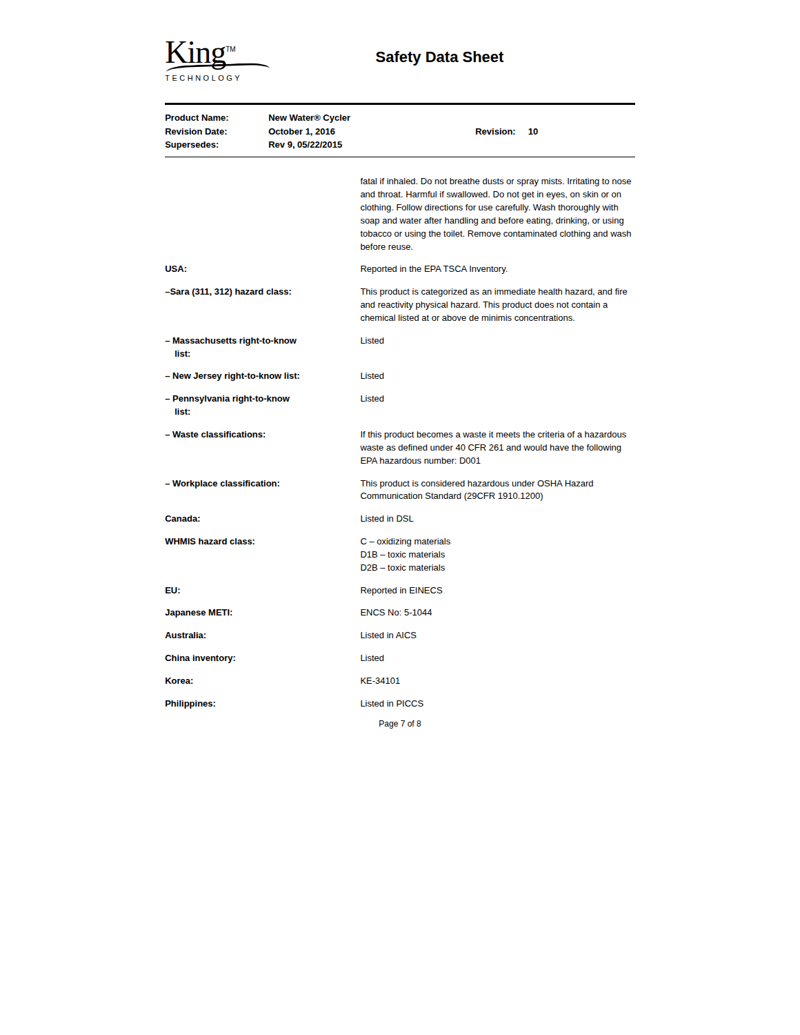KingTM
TECHNOLOGY
Safety Data Sheet
| Product Name: | New Water® Cycler | | |
| Revision Date: | October 1, 2016 | Revision: | 10 |
| Supersedes: | Rev 9, 05/22/2015 | | |
| | fatal if inhaled. Do not breathe dusts or spray mists. Irritating to nose and throat. Harmful if swallowed. Do not get in eyes, on skin or on clothing. Follow directions for use carefully. Wash thoroughly with soap and water after handling and before eating, drinking, or using tobacco or using the toilet. Remove contaminated clothing and wash before reuse. |
| USA: | Reported in the EPA TSCA Inventory. |
| –Sara (311, 312) hazard class: | This product is categorized as an immediate health hazard, and fire and reactivity physical hazard. This product does not contain a chemical listed at or above de minimis concentrations. |
| – Massachusetts right-to-know list: | Listed |
| – New Jersey right-to-know list: | Listed |
| – Pennsylvania right-to-know list: | Listed |
| – Waste classifications: | If this product becomes a waste it meets the criteria of a hazardous waste as defined under 40 CFR 261 and would have the following EPA hazardous number: D001 |
| – Workplace classification: | This product is considered hazardous under OSHA Hazard Communication Standard (29CFR 1910.1200) |
| Canada: | Listed in DSL |
| WHMIS hazard class: | C – oxidizing materials D1B – toxic materials D2B – toxic materials |
| EU: | Reported in EINECS |
| Japanese METI: | ENCS No: 5-1044 |
| Australia: | Listed in AICS |
| China inventory: | Listed |
| Korea: | KE-34101 |
| Philippines: | Listed in PICCS |
Page 7 of 8